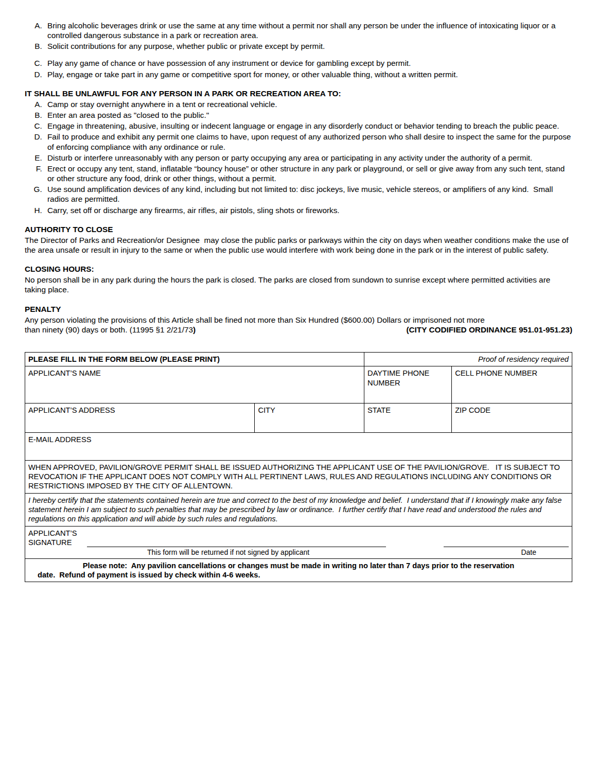Bring alcoholic beverages drink or use the same at any time without a permit nor shall any person be under the influence of intoxicating liquor or a controlled dangerous substance in a park or recreation area.
Solicit contributions for any purpose, whether public or private except by permit.
Play any game of chance or have possession of any instrument or device for gambling except by permit.
Play, engage or take part in any game or competitive sport for money, or other valuable thing, without a written permit.
It shall be unlawful for any person in a park or recreation area to:
Camp or stay overnight anywhere in a tent or recreational vehicle.
Enter an area posted as "closed to the public."
Engage in threatening, abusive, insulting or indecent language or engage in any disorderly conduct or behavior tending to breach the public peace.
Fail to produce and exhibit any permit one claims to have, upon request of any authorized person who shall desire to inspect the same for the purpose of enforcing compliance with any ordinance or rule.
Disturb or interfere unreasonably with any person or party occupying any area or participating in any activity under the authority of a permit.
Erect or occupy any tent, stand, inflatable “bouncy house” or other structure in any park or playground, or sell or give away from any such tent, stand or other structure any food, drink or other things, without a permit.
Use sound amplification devices of any kind, including but not limited to: disc jockeys, live music, vehicle stereos, or amplifiers of any kind. Small radios are permitted.
Carry, set off or discharge any firearms, air rifles, air pistols, sling shots or fireworks.
Authority to Close
The Director of Parks and Recreation/or Designee may close the public parks or parkways within the city on days when weather conditions make the use of the area unsafe or result in injury to the same or when the public use would interfere with work being done in the park or in the interest of public safety.
Closing Hours:
No person shall be in any park during the hours the park is closed. The parks are closed from sundown to sunrise except where permitted activities are taking place.
Penalty
Any person violating the provisions of this Article shall be fined not more than Six Hundred ($600.00) Dollars or imprisoned not more
than ninety (90) days or both. (11995 §1 2/21/73) (CITY CODIFIED ORDINANCE 951.01-951.23)
| PLEASE FILL IN THE FORM BELOW (PLEASE PRINT) | Proof of residency required |
| APPLICANT’S NAME | DAYTIME PHONE NUMBER | CELL PHONE NUMBER |
| APPLICANT’S ADDRESS | CITY | STATE | ZIP CODE |
| E-MAIL ADDRESS |
| WHEN APPROVED, PAVILION/GROVE PERMIT SHALL BE ISSUED AUTHORIZING THE APPLICANT USE OF THE PAVILION/GROVE. IT IS SUBJECT TO REVOCATION IF THE APPLICANT DOES NOT COMPLY WITH ALL PERTINENT LAWS, RULES AND REGULATIONS INCLUDING ANY CONDITIONS OR RESTRICTIONS IMPOSED BY THE CITY OF ALLENTOWN. |
| I hereby certify that the statements contained herein are true and correct to the best of my knowledge and belief. I understand that if I knowingly make any false statement herein I am subject to such penalties that may be prescribed by law or ordinance. I further certify that I have read and understood the rules and regulations on this application and will abide by such rules and regulations. |
| APPLICANT’S SIGNATURE This form will be returned if not signed by applicant Date |
| Please note: Any pavilion cancellations or changes must be made in writing no later than 7 days prior to the reservation date. Refund of payment is issued by check within 4-6 weeks. |